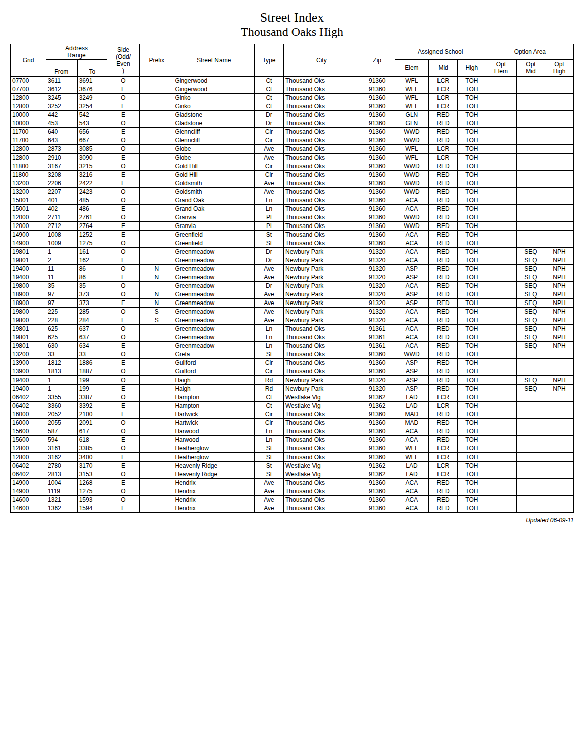Street Index
Thousand Oaks High
| Grid | Address Range | Side (Odd/ Even ) | Prefix | Street Name | Type | City | Zip | Assigned School | Option Area |
| --- | --- | --- | --- | --- | --- | --- | --- | --- | --- |
| | | Elem | Mid | High | Opt Elem | Opt Mid | Opt High |
| From | To |
| 07700 | 3611 | 3691 | O | | Gingerwood | Ct | Thousand Oks | 91360 | WFL | LCR | TOH | | | |
| 07700 | 3612 | 3676 | E | | Gingerwood | Ct | Thousand Oks | 91360 | WFL | LCR | TOH | | | |
| 12800 | 3245 | 3249 | O | | Ginko | Ct | Thousand Oks | 91360 | WFL | LCR | TOH | | | |
| 12800 | 3252 | 3254 | E | | Ginko | Ct | Thousand Oks | 91360 | WFL | LCR | TOH | | | |
| 10000 | 442 | 542 | E | | Gladstone | Dr | Thousand Oks | 91360 | GLN | RED | TOH | | | |
| 10000 | 453 | 543 | O | | Gladstone | Dr | Thousand Oks | 91360 | GLN | RED | TOH | | | |
| 11700 | 640 | 656 | E | | Glenncliff | Cir | Thousand Oks | 91360 | WWD | RED | TOH | | | |
| 11700 | 643 | 667 | O | | Glenncliff | Cir | Thousand Oks | 91360 | WWD | RED | TOH | | | |
| 12800 | 2873 | 3085 | O | | Globe | Ave | Thousand Oks | 91360 | WFL | LCR | TOH | | | |
| 12800 | 2910 | 3090 | E | | Globe | Ave | Thousand Oks | 91360 | WFL | LCR | TOH | | | |
| 11800 | 3167 | 3215 | O | | Gold Hill | Cir | Thousand Oks | 91360 | WWD | RED | TOH | | | |
| 11800 | 3208 | 3216 | E | | Gold Hill | Cir | Thousand Oks | 91360 | WWD | RED | TOH | | | |
| 13200 | 2206 | 2422 | E | | Goldsmith | Ave | Thousand Oks | 91360 | WWD | RED | TOH | | | |
| 13200 | 2207 | 2423 | O | | Goldsmith | Ave | Thousand Oks | 91360 | WWD | RED | TOH | | | |
| 15001 | 401 | 485 | O | | Grand Oak | Ln | Thousand Oks | 91360 | ACA | RED | TOH | | | |
| 15001 | 402 | 486 | E | | Grand Oak | Ln | Thousand Oks | 91360 | ACA | RED | TOH | | | |
| 12000 | 2711 | 2761 | O | | Granvia | Pl | Thousand Oks | 91360 | WWD | RED | TOH | | | |
| 12000 | 2712 | 2764 | E | | Granvia | Pl | Thousand Oks | 91360 | WWD | RED | TOH | | | |
| 14900 | 1008 | 1252 | E | | Greenfield | St | Thousand Oks | 91360 | ACA | RED | TOH | | | |
| 14900 | 1009 | 1275 | O | | Greenfield | St | Thousand Oks | 91360 | ACA | RED | TOH | | | |
| 19801 | 1 | 161 | O | | Greenmeadow | Dr | Newbury Park | 91320 | ACA | RED | TOH | | SEQ | NPH |
| 19801 | 2 | 162 | E | | Greenmeadow | Dr | Newbury Park | 91320 | ACA | RED | TOH | | SEQ | NPH |
| 19400 | 11 | 86 | O | N | Greenmeadow | Ave | Newbury Park | 91320 | ASP | RED | TOH | | SEQ | NPH |
| 19400 | 11 | 86 | E | N | Greenmeadow | Ave | Newbury Park | 91320 | ASP | RED | TOH | | SEQ | NPH |
| 19800 | 35 | 35 | O | | Greenmeadow | Dr | Newbury Park | 91320 | ACA | RED | TOH | | SEQ | NPH |
| 18900 | 97 | 373 | O | N | Greenmeadow | Ave | Newbury Park | 91320 | ASP | RED | TOH | | SEQ | NPH |
| 18900 | 97 | 373 | E | N | Greenmeadow | Ave | Newbury Park | 91320 | ASP | RED | TOH | | SEQ | NPH |
| 19800 | 225 | 285 | O | S | Greenmeadow | Ave | Newbury Park | 91320 | ACA | RED | TOH | | SEQ | NPH |
| 19800 | 228 | 284 | E | S | Greenmeadow | Ave | Newbury Park | 91320 | ACA | RED | TOH | | SEQ | NPH |
| 19801 | 625 | 637 | O | | Greenmeadow | Ln | Thousand Oks | 91361 | ACA | RED | TOH | | SEQ | NPH |
| 19801 | 625 | 637 | O | | Greenmeadow | Ln | Thousand Oks | 91361 | ACA | RED | TOH | | SEQ | NPH |
| 19801 | 630 | 634 | E | | Greenmeadow | Ln | Thousand Oks | 91361 | ACA | RED | TOH | | SEQ | NPH |
| 13200 | 33 | 33 | O | | Greta | St | Thousand Oks | 91360 | WWD | RED | TOH | | | |
| 13900 | 1812 | 1886 | E | | Guilford | Cir | Thousand Oks | 91360 | ASP | RED | TOH | | | |
| 13900 | 1813 | 1887 | O | | Guilford | Cir | Thousand Oks | 91360 | ASP | RED | TOH | | | |
| 19400 | 1 | 199 | O | | Haigh | Rd | Newbury Park | 91320 | ASP | RED | TOH | | SEQ | NPH |
| 19400 | 1 | 199 | E | | Haigh | Rd | Newbury Park | 91320 | ASP | RED | TOH | | SEQ | NPH |
| 06402 | 3355 | 3387 | O | | Hampton | Ct | Westlake Vlg | 91362 | LAD | LCR | TOH | | | |
| 06402 | 3360 | 3392 | E | | Hampton | Ct | Westlake Vlg | 91362 | LAD | LCR | TOH | | | |
| 16000 | 2052 | 2100 | E | | Hartwick | Cir | Thousand Oks | 91360 | MAD | RED | TOH | | | |
| 16000 | 2055 | 2091 | O | | Hartwick | Cir | Thousand Oks | 91360 | MAD | RED | TOH | | | |
| 15600 | 587 | 617 | O | | Harwood | Ln | Thousand Oks | 91360 | ACA | RED | TOH | | | |
| 15600 | 594 | 618 | E | | Harwood | Ln | Thousand Oks | 91360 | ACA | RED | TOH | | | |
| 12800 | 3161 | 3385 | O | | Heatherglow | St | Thousand Oks | 91360 | WFL | LCR | TOH | | | |
| 12800 | 3162 | 3400 | E | | Heatherglow | St | Thousand Oks | 91360 | WFL | LCR | TOH | | | |
| 06402 | 2780 | 3170 | E | | Heavenly Ridge | St | Westlake Vlg | 91362 | LAD | LCR | TOH | | | |
| 06402 | 2813 | 3153 | O | | Heavenly Ridge | St | Westlake Vlg | 91362 | LAD | LCR | TOH | | | |
| 14900 | 1004 | 1268 | E | | Hendrix | Ave | Thousand Oks | 91360 | ACA | RED | TOH | | | |
| 14900 | 1119 | 1275 | O | | Hendrix | Ave | Thousand Oks | 91360 | ACA | RED | TOH | | | |
| 14600 | 1321 | 1593 | O | | Hendrix | Ave | Thousand Oks | 91360 | ACA | RED | TOH | | | |
| 14600 | 1362 | 1594 | E | | Hendrix | Ave | Thousand Oks | 91360 | ACA | RED | TOH | | | |
Updated 06-09-11